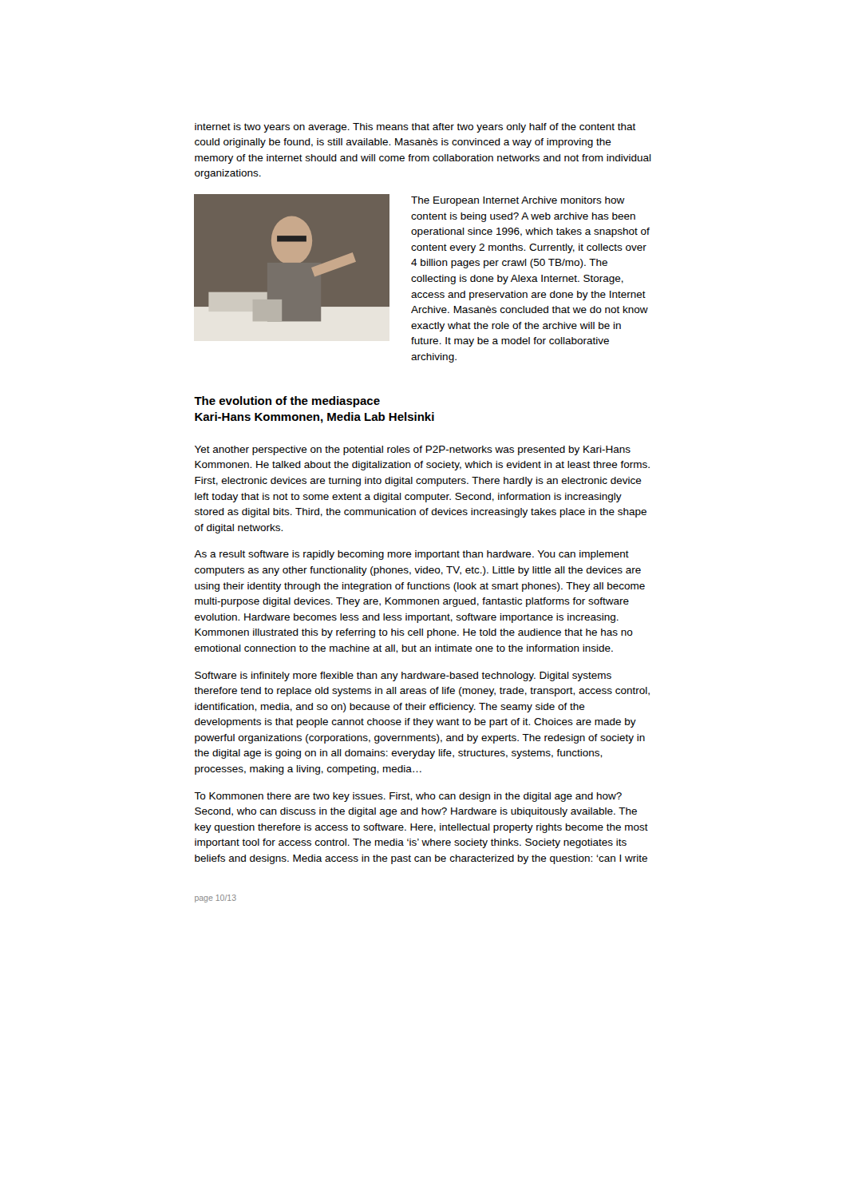internet is two years on average. This means that after two years only half of the content that could originally be found, is still available. Masanès is convinced a way of improving the memory of the internet should and will come from collaboration networks and not from individual organizations.
The European Internet Archive monitors how content is being used? A web archive has been operational since 1996, which takes a snapshot of content every 2 months. Currently, it collects over 4 billion pages per crawl (50 TB/mo). The collecting is done by Alexa Internet. Storage, access and preservation are done by the Internet Archive. Masanès concluded that we do not know exactly what the role of the archive will be in future. It may be a model for collaborative archiving.
The evolution of the mediaspace
Kari-Hans Kommonen, Media Lab Helsinki
Yet another perspective on the potential roles of P2P-networks was presented by Kari-Hans Kommonen. He talked about the digitalization of society, which is evident in at least three forms. First, electronic devices are turning into digital computers. There hardly is an electronic device left today that is not to some extent a digital computer. Second, information is increasingly stored as digital bits. Third, the communication of devices increasingly takes place in the shape of digital networks.
As a result software is rapidly becoming more important than hardware. You can implement computers as any other functionality (phones, video, TV, etc.). Little by little all the devices are using their identity through the integration of functions (look at smart phones). They all become multi-purpose digital devices. They are, Kommonen argued, fantastic platforms for software evolution. Hardware becomes less and less important, software importance is increasing. Kommonen illustrated this by referring to his cell phone. He told the audience that he has no emotional connection to the machine at all, but an intimate one to the information inside.
Software is infinitely more flexible than any hardware-based technology. Digital systems therefore tend to replace old systems in all areas of life (money, trade, transport, access control, identification, media, and so on) because of their efficiency. The seamy side of the developments is that people cannot choose if they want to be part of it. Choices are made by powerful organizations (corporations, governments), and by experts. The redesign of society in the digital age is going on in all domains: everyday life, structures, systems, functions, processes, making a living, competing, media…
To Kommonen there are two key issues. First, who can design in the digital age and how? Second, who can discuss in the digital age and how? Hardware is ubiquitously available. The key question therefore is access to software. Here, intellectual property rights become the most important tool for access control. The media ‘is’ where society thinks. Society negotiates its beliefs and designs. Media access in the past can be characterized by the question: ‘can I write
page 10/13